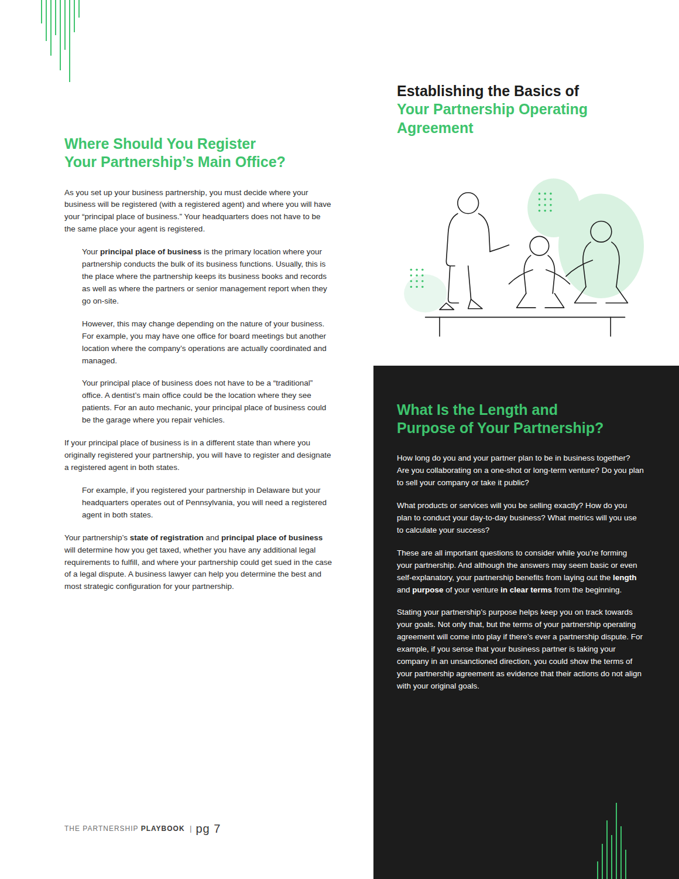H
HOLMES BUSINESS LAW P.C.
Where Should You Register
Your Partnership’s Main Office?
As you set up your business partnership, you must decide where your business will be registered (with a registered agent) and where you will have your “principal place of business.” Your headquarters does not have to be the same place your agent is registered.
Your principal place of business is the primary location where your partnership conducts the bulk of its business functions. Usually, this is the place where the partnership keeps its business books and records as well as where the partners or senior management report when they go on-site.
However, this may change depending on the nature of your business. For example, you may have one office for board meetings but another location where the company’s operations are actually coordinated and managed.
Your principal place of business does not have to be a “traditional” office. A dentist’s main office could be the location where they see patients. For an auto mechanic, your principal place of business could be the garage where you repair vehicles.
If your principal place of business is in a different state than where you originally registered your partnership, you will have to register and designate a registered agent in both states.
For example, if you registered your partnership in Delaware but your headquarters operates out of Pennsylvania, you will need a registered agent in both states.
Your partnership’s state of registration and principal place of business will determine how you get taxed, whether you have any additional legal requirements to fulfill, and where your partnership could get sued in the case of a legal dispute. A business lawyer can help you determine the best and most strategic configuration for your partnership.
Establishing the Basics of
Your Partnership Operating Agreement
What Is the Length and
Purpose of Your Partnership?
How long do you and your partner plan to be in business together? Are you collaborating on a one-shot or long-term venture? Do you plan to sell your company or take it public?
What products or services will you be selling exactly? How do you plan to conduct your day-to-day business? What metrics will you use to calculate your success?
These are all important questions to consider while you’re forming your partnership. And although the answers may seem basic or even self-explanatory, your partnership benefits from laying out the length and purpose of your venture in clear terms from the beginning.
Stating your partnership’s purpose helps keep you on track towards your goals. Not only that, but the terms of your partnership operating agreement will come into play if there’s ever a partnership dispute. For example, if you sense that your business partner is taking your company in an unsanctioned direction, you could show the terms of your partnership agreement as evidence that their actions do not align with your original goals.
THE PARTNERSHIP PLAYBOOK |pg 7